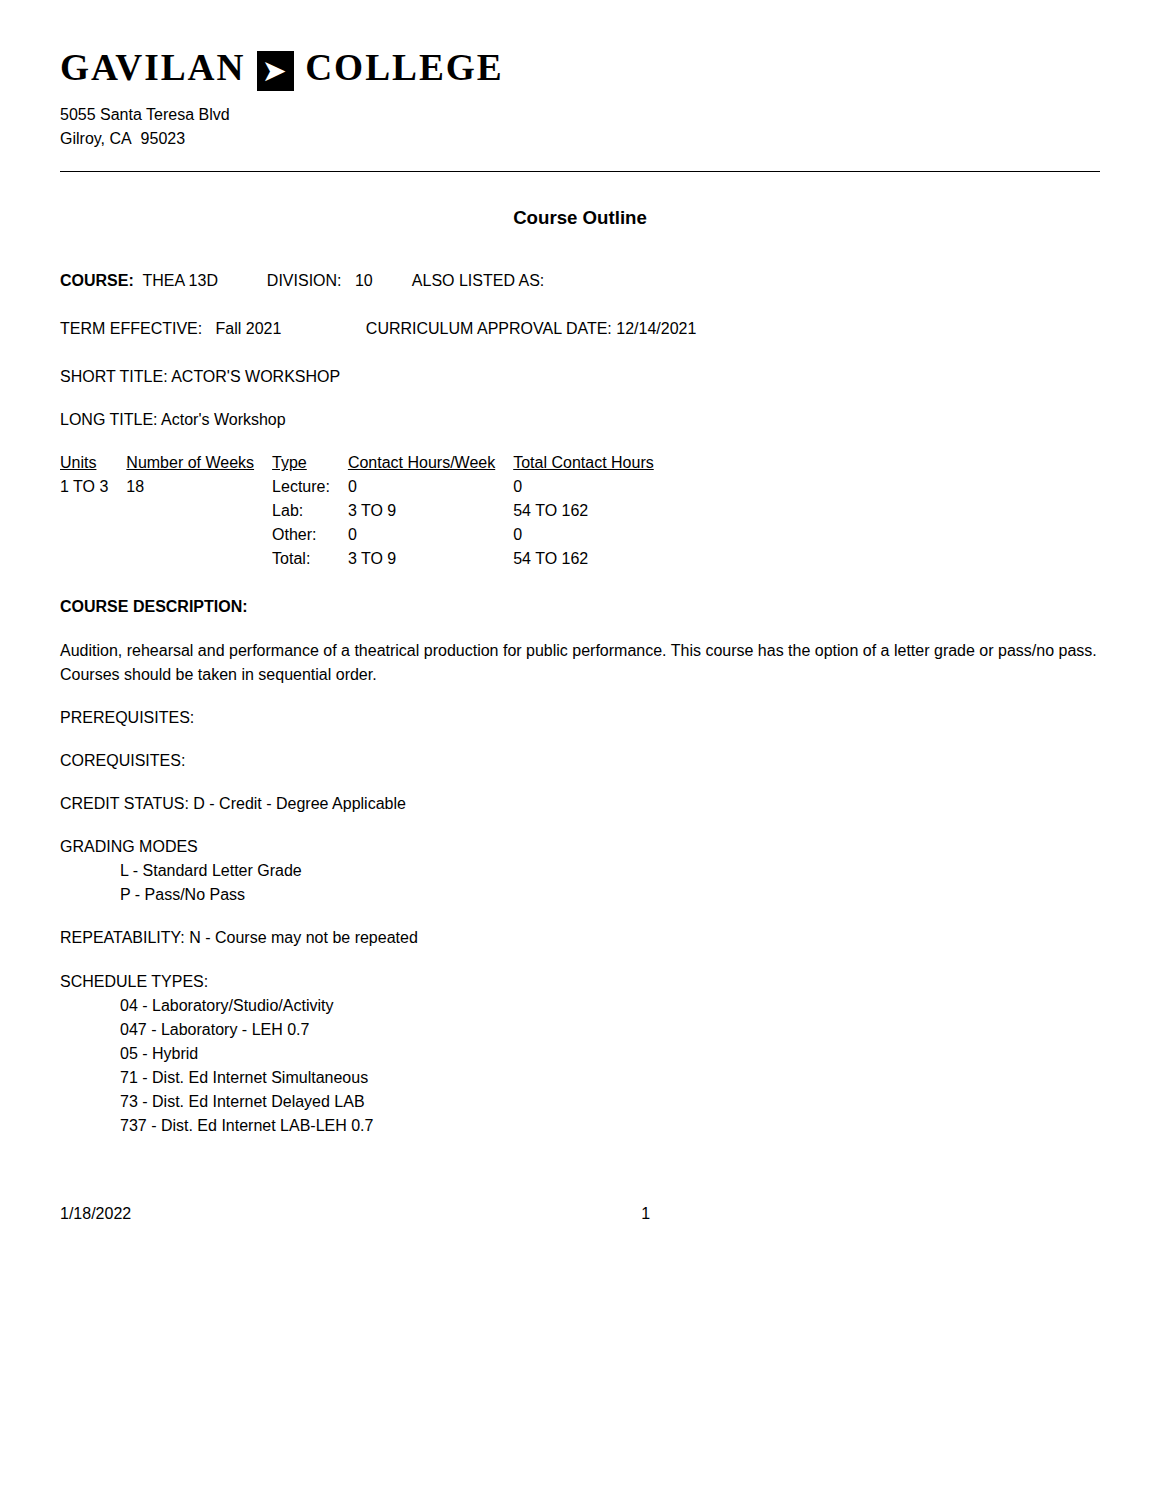GAVILAN ➤ COLLEGE
5055 Santa Teresa Blvd
Gilroy, CA 95023
Course Outline
COURSE: THEA 13D DIVISION: 10 ALSO LISTED AS:
TERM EFFECTIVE: Fall 2021 CURRICULUM APPROVAL DATE: 12/14/2021
SHORT TITLE: ACTOR'S WORKSHOP
LONG TITLE: Actor's Workshop
| Units | Number of Weeks | Type | Contact Hours/Week | Total Contact Hours |
| --- | --- | --- | --- | --- |
| 1 TO 3 | 18 | Lecture: | 0 | 0 |
| | | Lab: | 3 TO 9 | 54 TO 162 |
| | | Other: | 0 | 0 |
| | | Total: | 3 TO 9 | 54 TO 162 |
COURSE DESCRIPTION:
Audition, rehearsal and performance of a theatrical production for public performance. This course has the option of a letter grade or pass/no pass. Courses should be taken in sequential order.
PREREQUISITES:
COREQUISITES:
CREDIT STATUS: D - Credit - Degree Applicable
GRADING MODES
L - Standard Letter Grade
P - Pass/No Pass
REPEATABILITY: N - Course may not be repeated
SCHEDULE TYPES:
04 - Laboratory/Studio/Activity
047 - Laboratory - LEH 0.7
05 - Hybrid
71 - Dist. Ed Internet Simultaneous
73 - Dist. Ed Internet Delayed LAB
737 - Dist. Ed Internet LAB-LEH 0.7
1/18/2022 1